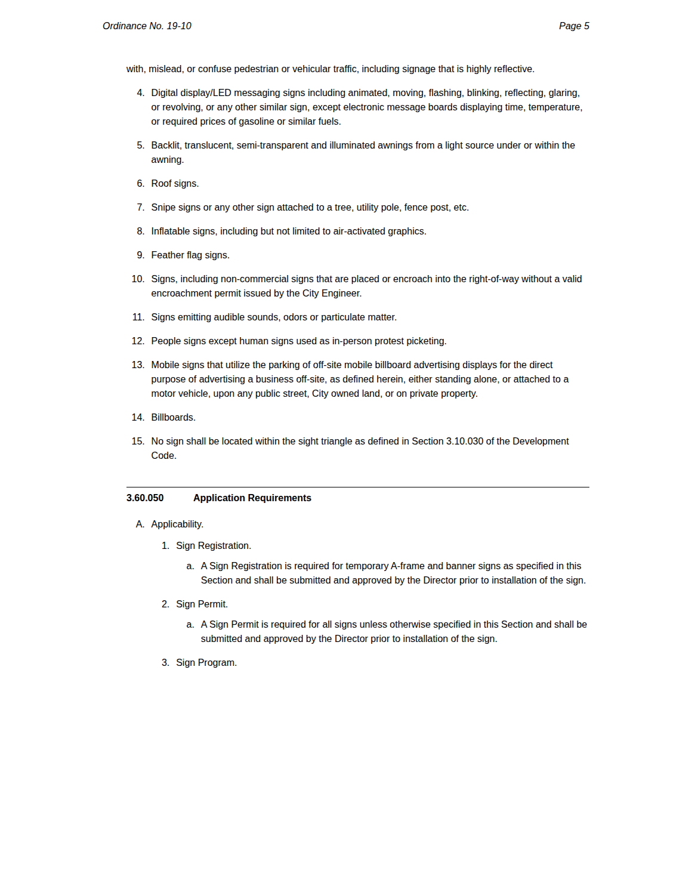Ordinance No. 19-10 Page 5
with, mislead, or confuse pedestrian or vehicular traffic, including signage that is highly reflective.
Digital display/LED messaging signs including animated, moving, flashing, blinking, reflecting, glaring, or revolving, or any other similar sign, except electronic message boards displaying time, temperature, or required prices of gasoline or similar fuels.
Backlit, translucent, semi-transparent and illuminated awnings from a light source under or within the awning.
Roof signs.
Snipe signs or any other sign attached to a tree, utility pole, fence post, etc.
Inflatable signs, including but not limited to air-activated graphics.
Feather flag signs.
Signs, including non-commercial signs that are placed or encroach into the right-of-way without a valid encroachment permit issued by the City Engineer.
Signs emitting audible sounds, odors or particulate matter.
People signs except human signs used as in-person protest picketing.
Mobile signs that utilize the parking of off-site mobile billboard advertising displays for the direct purpose of advertising a business off-site, as defined herein, either standing alone, or attached to a motor vehicle, upon any public street, City owned land, or on private property.
Billboards.
No sign shall be located within the sight triangle as defined in Section 3.10.030 of the Development Code.
3.60.050 Application Requirements
Applicability.
Sign Registration.
A Sign Registration is required for temporary A-frame and banner signs as specified in this Section and shall be submitted and approved by the Director prior to installation of the sign.
Sign Permit.
A Sign Permit is required for all signs unless otherwise specified in this Section and shall be submitted and approved by the Director prior to installation of the sign.
Sign Program.